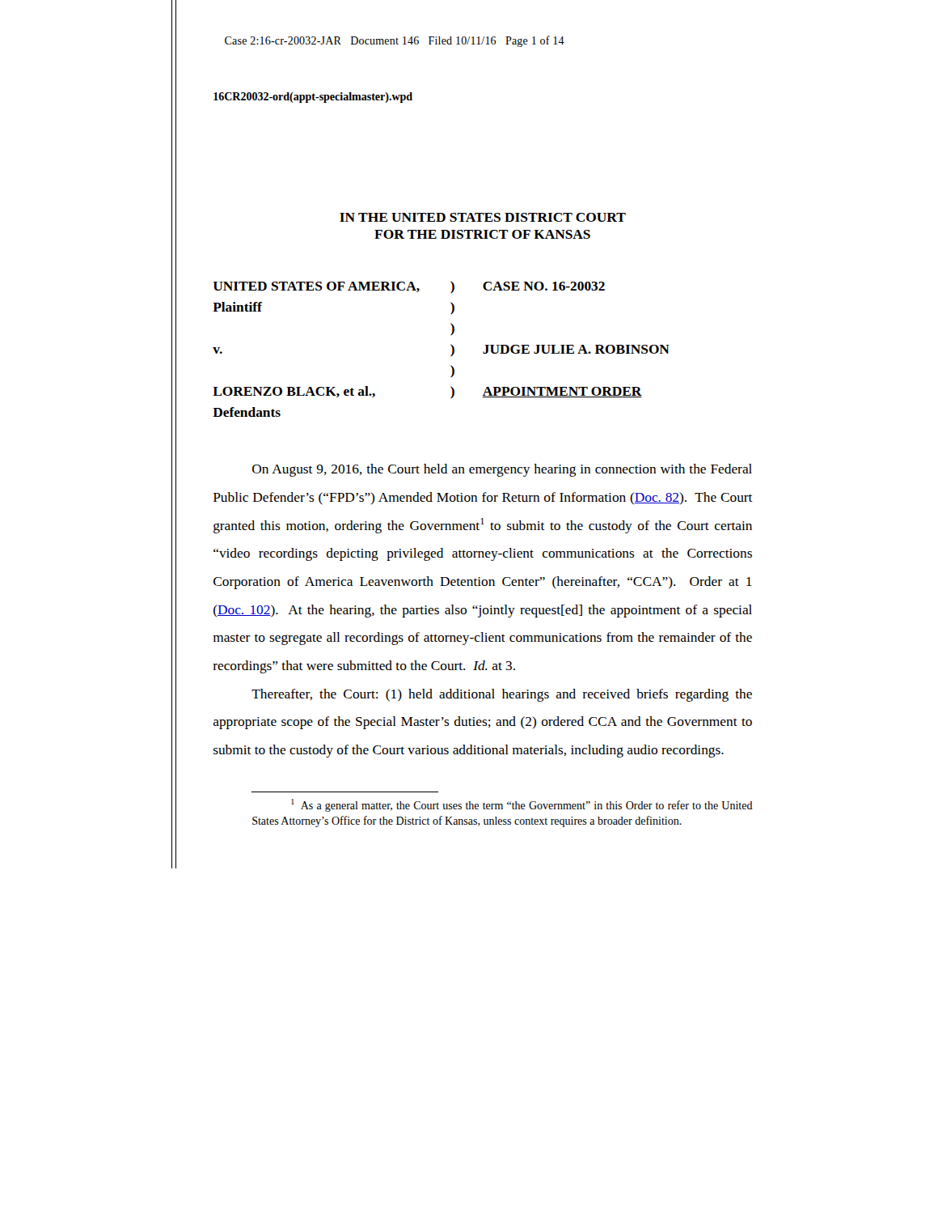Case 2:16-cr-20032-JAR Document 146 Filed 10/11/16 Page 1 of 14
16CR20032-ord(appt-specialmaster).wpd
IN THE UNITED STATES DISTRICT COURT
FOR THE DISTRICT OF KANSAS
| UNITED STATES OF AMERICA, | ) | CASE NO. 16-20032 |
| Plaintiff | ) | |
| | ) | |
| v. | ) | JUDGE JULIE A. ROBINSON |
| | ) | |
| LORENZO BLACK, et al., | ) | APPOINTMENT ORDER |
| Defendants | | |
On August 9, 2016, the Court held an emergency hearing in connection with the Federal Public Defender’s (“FPD’s”) Amended Motion for Return of Information (Doc. 82). The Court granted this motion, ordering the Government1 to submit to the custody of the Court certain “video recordings depicting privileged attorney-client communications at the Corrections Corporation of America Leavenworth Detention Center” (hereinafter, “CCA”). Order at 1 (Doc. 102). At the hearing, the parties also “jointly request[ed] the appointment of a special master to segregate all recordings of attorney-client communications from the remainder of the recordings” that were submitted to the Court. Id. at 3.
Thereafter, the Court: (1) held additional hearings and received briefs regarding the appropriate scope of the Special Master’s duties; and (2) ordered CCA and the Government to submit to the custody of the Court various additional materials, including audio recordings.
1 As a general matter, the Court uses the term “the Government” in this Order to refer to the United States Attorney’s Office for the District of Kansas, unless context requires a broader definition.